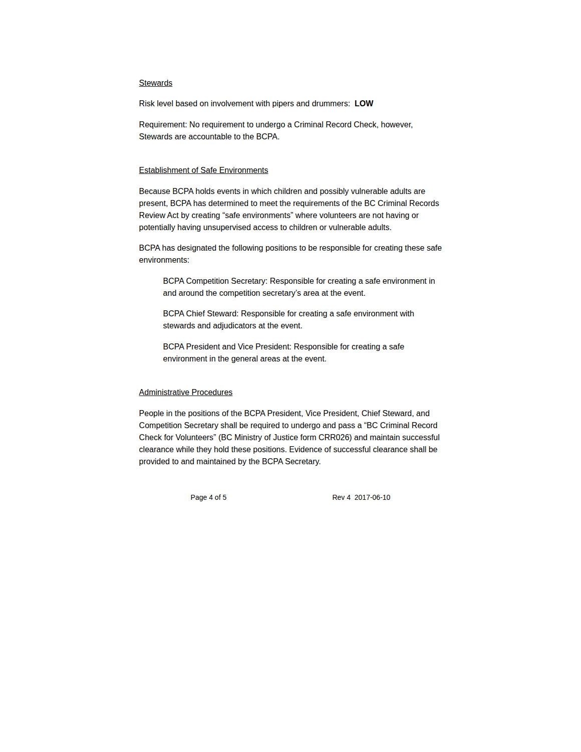Stewards
Risk level based on involvement with pipers and drummers: LOW
Requirement: No requirement to undergo a Criminal Record Check, however, Stewards are accountable to the BCPA.
Establishment of Safe Environments
Because BCPA holds events in which children and possibly vulnerable adults are present, BCPA has determined to meet the requirements of the BC Criminal Records Review Act by creating “safe environments” where volunteers are not having or potentially having unsupervised access to children or vulnerable adults.
BCPA has designated the following positions to be responsible for creating these safe environments:
BCPA Competition Secretary: Responsible for creating a safe environment in and around the competition secretary’s area at the event.
BCPA Chief Steward: Responsible for creating a safe environment with stewards and adjudicators at the event.
BCPA President and Vice President: Responsible for creating a safe environment in the general areas at the event.
Administrative Procedures
People in the positions of the BCPA President, Vice President, Chief Steward, and Competition Secretary shall be required to undergo and pass a “BC Criminal Record Check for Volunteers” (BC Ministry of Justice form CRR026) and maintain successful clearance while they hold these positions. Evidence of successful clearance shall be provided to and maintained by the BCPA Secretary.
Page 4 of 5 Rev 4 2017-06-10